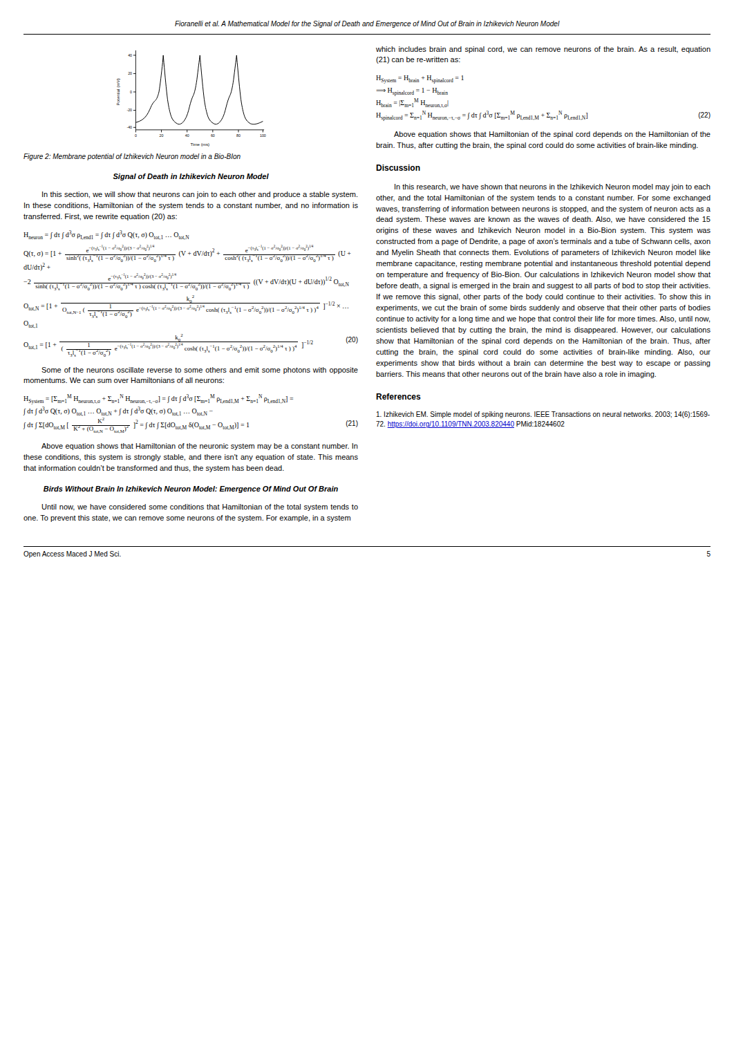Fioranelli et al. A Mathematical Model for the Signal of Death and Emergence of Mind Out of Brain in Izhikevich Neuron Model
40 20 0 -20 -40 0 20 40 60 80 100 Time (ms) Potential (mV)
Figure 2: Membrane potential of Izhikevich Neuron model in a Bio-BIon
Signal of Death in Izhikevich Neuron Model
In this section, we will show that neurons can join to each other and produce a stable system. In these conditions, Hamiltonian of the system tends to a constant number, and no information is transferred. First, we rewrite equation (20) as:
Hneuron = ∫ dτ ∫ d3σ ρI,end1 = ∫ dτ ∫ d3σ Q(τ, σ) Otot,1 … Otot,N Q(τ, σ) = [1 + e−(τ3ls−1(1 − σ2/σ02))/(3 − σ2/σ02)1/4 sinh2( (τ3ls−1(1 − σ2/σ02))/(1 − σ2/σ02)1/4 τ ) (V + dV/dτ)2 + e−(τ3ls−1(1 − σ2/σ02))/(1 − σ2/σ02)1/4 cosh2( (τ3ls−1(1 − σ2/σ02))/(1 − σ2/σ02)1/4 τ ) (U + dU/dτ)2 + −2 e−(τ3ls−1(1 − σ2/σ02))/(3 − σ2/σ02)1/4 sinh( (τ3ls−1(1 − σ2/σ02))/(1 − σ2/σ02)1/4 τ ) cosh( (τ3ls−1(1 − σ2/σ02))/(1 − σ2/σ02)1/4 τ ) ((V + dV/dτ)(U + dU/dτ))1/2 Otot,N Otot,N = [1 + k02 Otot,N−1 ( 1 τ3ls−1(1 − σ2/σ02) e−(τ3ls−1(1 − σ2/σ02))/(3 − σ2/σ02)1/4 cosh( (τ3ls−1(1 − σ2/σ02))/(1 − σ2/σ02)1/4 τ ) )4 ]−1/2 × … Otot,1 Otot,1 = [1 + k02( 1 τ3ls−1(1 − σ2/σ02) e−(τ3ls−1(1 − σ2/σ02))/(3 − σ2/σ02)1/4 cosh( (τ3ls−1(1 − σ2/σ02))/(1 − σ2/σ02)1/4 τ ) )4 ]−1/2 (20)
Some of the neurons oscillate reverse to some others and emit some photons with opposite momentums. We can sum over Hamiltonians of all neurons:
HSystem = [Σm=1M Hneuron,τ,σ + Σn=1N Hneuron,−τ,−σ] = ∫ dτ ∫ d3σ [Σm=1M ρI,end1,M + Σn=1N ρI,end1,N] = ∫ dτ ∫ d3σ Q(τ, σ) Otot,1 … Otot,N + ∫ dτ ∫ d3σ Q(τ, σ) Otot,1 … Otot,N − ∫ dτ ∫ Σ[dOtot,M [ K2 K2 + (Otot,N − Otot,M)2 ]2 = ∫ dτ ∫ Σ[dOtot,M δ(Otot,M − Otot,M)] = 1 (21)
Above equation shows that Hamiltonian of the neuronic system may be a constant number. In these conditions, this system is strongly stable, and there isn't any equation of state. This means that information couldn’t be transformed and thus, the system has been dead.
Birds Without Brain In Izhikevich Neuron Model: Emergence Of Mind Out Of Brain
Until now, we have considered some conditions that Hamiltonian of the total system tends to one. To prevent this state, we can remove some neurons of the system. For example, in a system
which includes brain and spinal cord, we can remove neurons of the brain. As a result, equation (21) can be re-written as:
HSystem = Hbrain + Hspinalcord = 1 ⟹ Hspinalcord = 1 − Hbrain Hbrain = |Σm=1M Hneuron,τ,σ| Hspinalcord = Σn=1N Hneuron,−τ,−σ = ∫ dτ ∫ d3σ [Σm=1M ρI,end1,M + Σn=1N ρI,end1,N] (22)
Above equation shows that Hamiltonian of the spinal cord depends on the Hamiltonian of the brain. Thus, after cutting the brain, the spinal cord could do some activities of brain-like minding.
Discussion
In this research, we have shown that neurons in the Izhikevich Neuron model may join to each other, and the total Hamiltonian of the system tends to a constant number. For some exchanged waves, transferring of information between neurons is stopped, and the system of neuron acts as a dead system. These waves are known as the waves of death. Also, we have considered the 15 origins of these waves and Izhikevich Neuron model in a Bio-Bion system. This system was constructed from a page of Dendrite, a page of axon’s terminals and a tube of Schwann cells, axon and Myelin Sheath that connects them. Evolutions of parameters of Izhikevich Neuron model like membrane capacitance, resting membrane potential and instantaneous threshold potential depend on temperature and frequency of Bio-Bion. Our calculations in Izhikevich Neuron model show that before death, a signal is emerged in the brain and suggest to all parts of bod to stop their activities. If we remove this signal, other parts of the body could continue to their activities. To show this in experiments, we cut the brain of some birds suddenly and observe that their other parts of bodies continue to activity for a long time and we hope that control their life for more times. Also, until now, scientists believed that by cutting the brain, the mind is disappeared. However, our calculations show that Hamiltonian of the spinal cord depends on the Hamiltonian of the brain. Thus, after cutting the brain, the spinal cord could do some activities of brain-like minding. Also, our experiments show that birds without a brain can determine the best way to escape or passing barriers. This means that other neurons out of the brain have also a role in imaging.
References
1. Izhikevich EM. Simple model of spiking neurons. IEEE Transactions on neural networks. 2003; 14(6):1569-72. https://doi.org/10.1109/TNN.2003.820440 PMid:18244602
Open Access Maced J Med Sci. 5